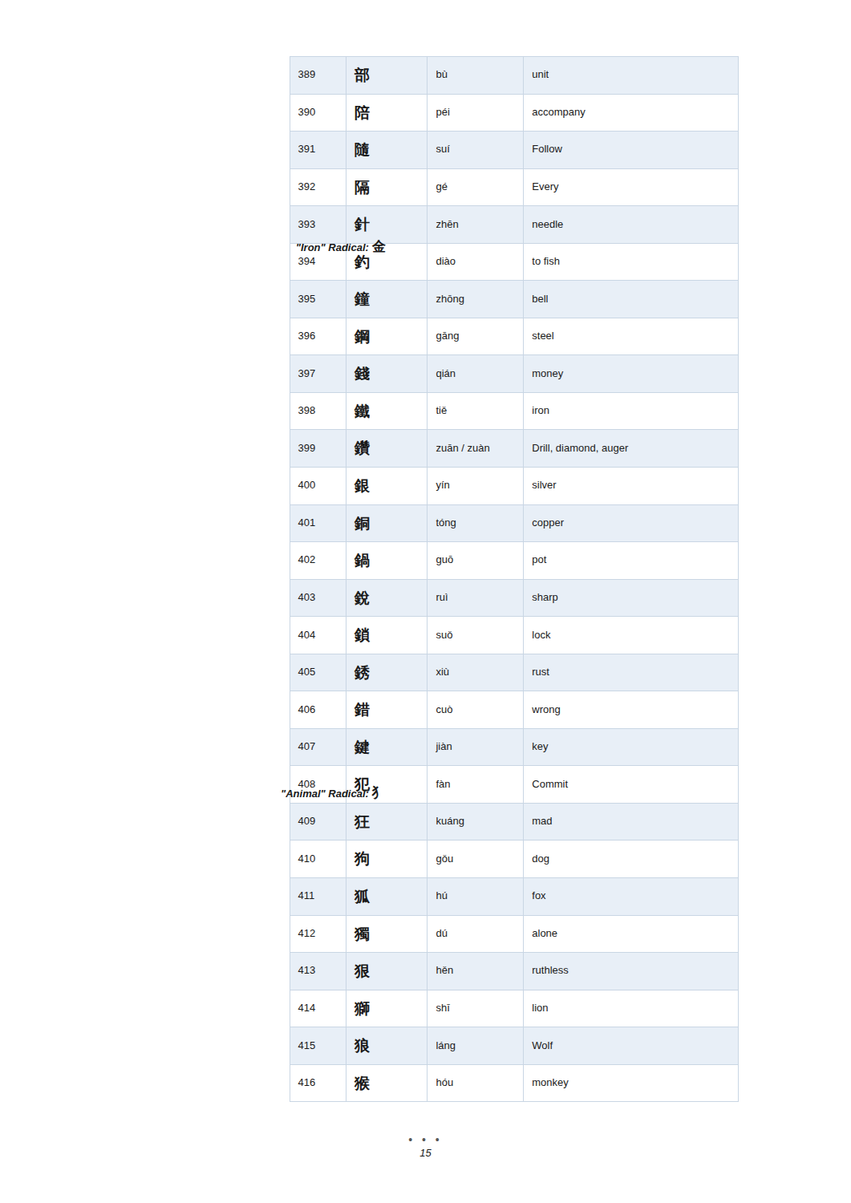"Iron" Radical: 金
"Animal" Radical: 犭
| 389 | 部 | bù | unit |
| 390 | 陪 | péi | accompany |
| 391 | 隨 | suí | Follow |
| 392 | 隔 | gé | Every |
| 393 | 針 | zhēn | needle |
| 394 | 釣 | diào | to fish |
| 395 | 鐘 | zhōng | bell |
| 396 | 鋼 | gāng | steel |
| 397 | 錢 | qián | money |
| 398 | 鐵 | tiě | iron |
| 399 | 鑽 | zuān / zuàn | Drill, diamond, auger |
| 400 | 銀 | yín | silver |
| 401 | 銅 | tóng | copper |
| 402 | 鍋 | guō | pot |
| 403 | 銳 | ruì | sharp |
| 404 | 鎖 | suǒ | lock |
| 405 | 銹 | xiù | rust |
| 406 | 錯 | cuò | wrong |
| 407 | 鍵 | jiàn | key |
| 408 | 犯 | fàn | Commit |
| 409 | 狂 | kuáng | mad |
| 410 | 狗 | gǒu | dog |
| 411 | 狐 | hú | fox |
| 412 | 獨 | dú | alone |
| 413 | 狠 | hěn | ruthless |
| 414 | 獅 | shī | lion |
| 415 | 狼 | láng | Wolf |
| 416 | 猴 | hóu | monkey |
• • •
15